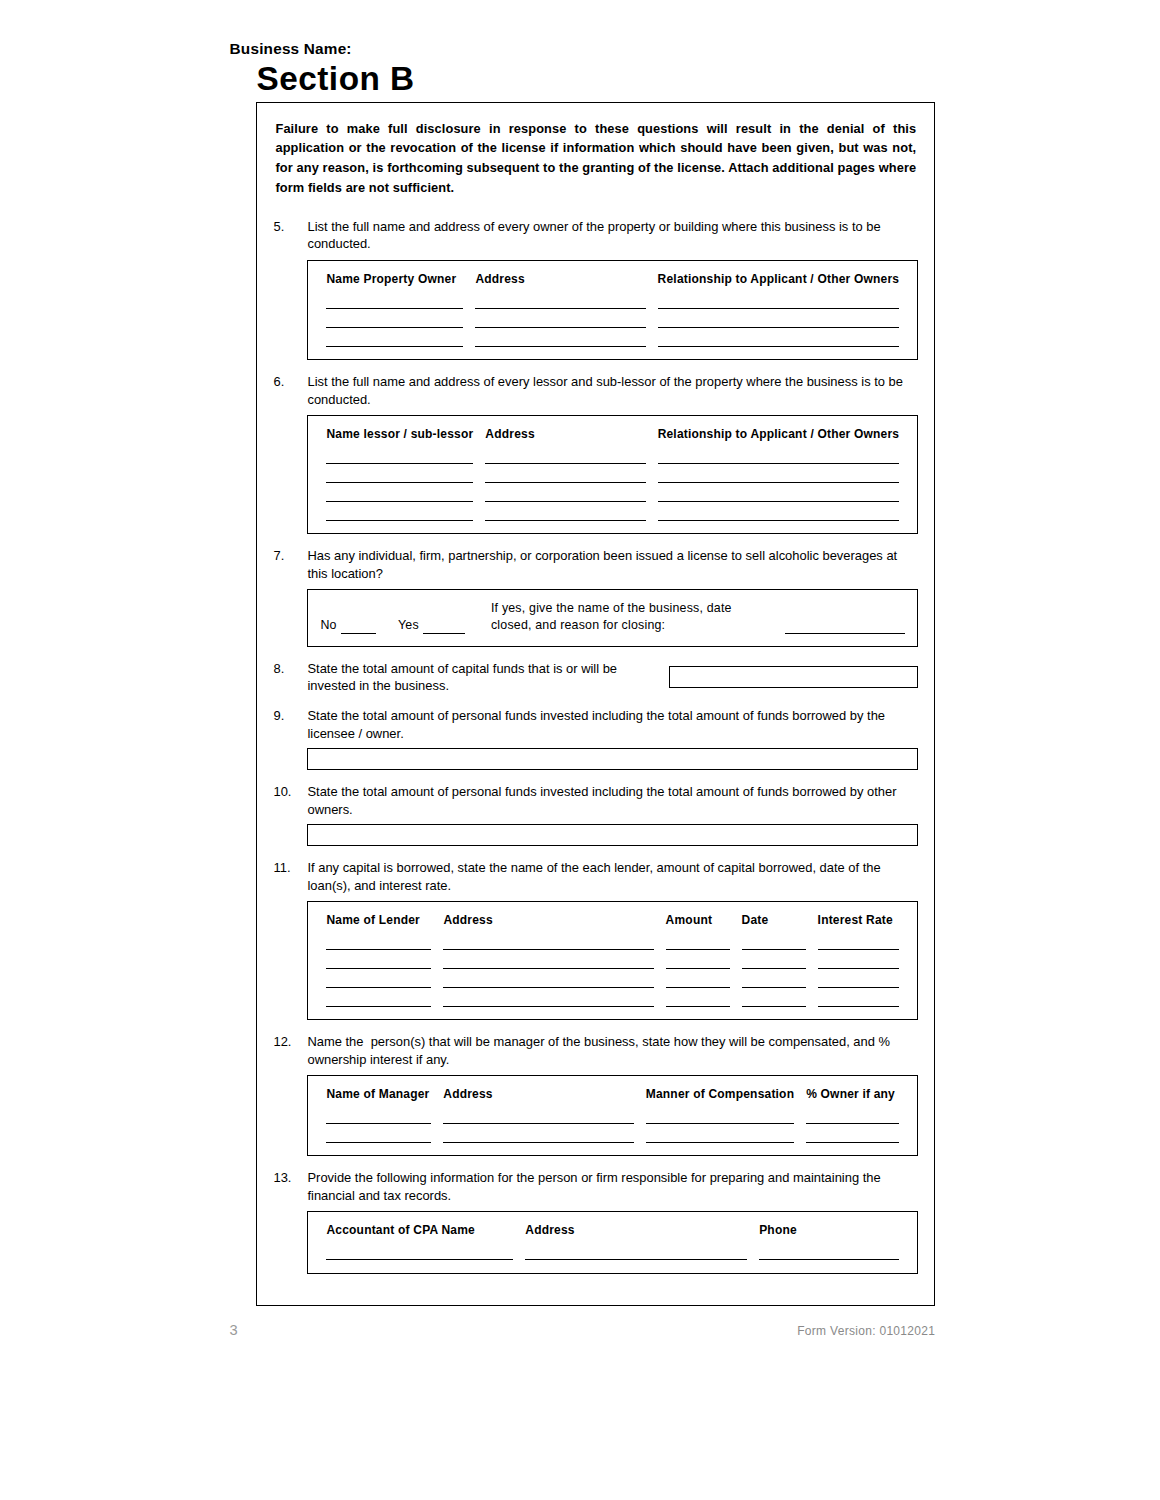Business Name:
Section B
Failure to make full disclosure in response to these questions will result in the denial of this application or the revocation of the license if information which should have been given, but was not, for any reason, is forthcoming subsequent to the granting of the license. Attach additional pages where form fields are not sufficient.
List the full name and address of every owner of the property or building where this business is to be conducted.
| Name Property Owner | Address | Relationship to Applicant / Other Owners |
| --- | --- | --- |
List the full name and address of every lessor and sub-lessor of the property where the business is to be conducted.
| Name lessor / sub-lessor | Address | Relationship to Applicant / Other Owners |
| --- | --- | --- |
Has any individual, firm, partnership, or corporation been issued a license to sell alcoholic beverages at this location?
No Yes If yes, give the name of the business, date closed, and reason for closing:
State the total amount of capital funds that is or will be invested in the business.
State the total amount of personal funds invested including the total amount of funds borrowed by the licensee / owner.
State the total amount of personal funds invested including the total amount of funds borrowed by other owners.
If any capital is borrowed, state the name of the each lender, amount of capital borrowed, date of the loan(s), and interest rate.
| Name of Lender | Address | Amount | Date | Interest Rate |
| --- | --- | --- | --- | --- |
Name the person(s) that will be manager of the business, state how they will be compensated, and % ownership interest if any.
| Name of Manager | Address | Manner of Compensation | % Owner if any |
| --- | --- | --- | --- |
Provide the following information for the person or firm responsible for preparing and maintaining the financial and tax records.
| Accountant of CPA Name | Address | Phone |
| --- | --- | --- |
3
Form Version: 01012021